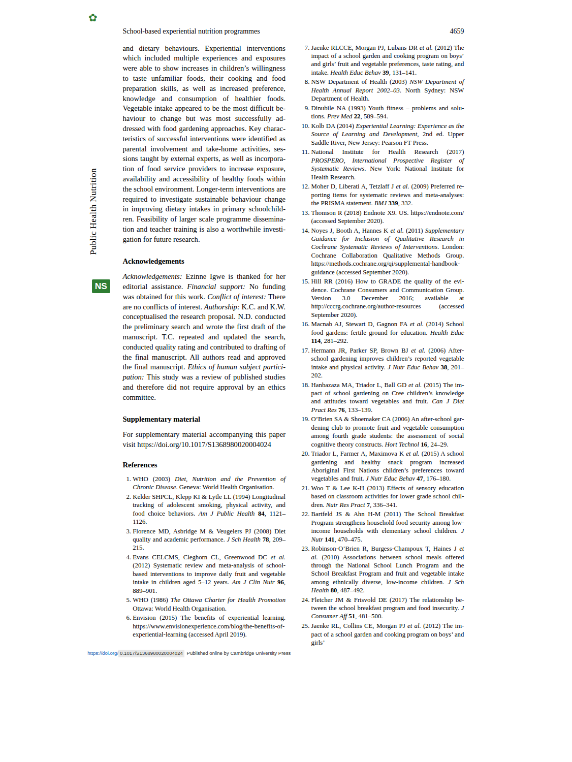✿
Public Health Nutrition
NS
School-based experiential nutrition programmes 4659
and dietary behaviours. Experiential interventions which included multiple experiences and exposures were able to show increases in children’s willingness to taste unfamiliar foods, their cooking and food preparation skills, as well as increased preference, knowledge and consumption of healthier foods. Vegetable intake appeared to be the most difficult behaviour to change but was most successfully addressed with food gardening approaches. Key characteristics of successful interventions were identified as parental involvement and take-home activities, sessions taught by external experts, as well as incorporation of food service providers to increase exposure, availability and accessibility of healthy foods within the school environment. Longer-term interventions are required to investigate sustainable behaviour change in improving dietary intakes in primary schoolchildren. Feasibility of larger scale programme dissemination and teacher training is also a worthwhile investigation for future research.
Acknowledgements
Acknowledgements: Ezinne Igwe is thanked for her editorial assistance. Financial support: No funding was obtained for this work. Conflict of interest: There are no conflicts of interest. Authorship: K.C. and K.W. conceptualised the research proposal. N.D. conducted the preliminary search and wrote the first draft of the manuscript. T.C. repeated and updated the search, conducted quality rating and contributed to drafting of the final manuscript. All authors read and approved the final manuscript. Ethics of human subject participation: This study was a review of published studies and therefore did not require approval by an ethics committee.
Supplementary material
For supplementary material accompanying this paper visit https://doi.org/10.1017/S1368980020004024
References
WHO (2003) Diet, Nutrition and the Prevention of Chronic Disease. Geneva: World Health Organisation.
Kelder SHPCL, Klepp KI & Lytle LL (1994) Longitudinal tracking of adolescent smoking, physical activity, and food choice behaviors. Am J Public Health 84, 1121–1126.
Florence MD, Asbridge M & Veugelers PJ (2008) Diet quality and academic performance. J Sch Health 78, 209–215.
Evans CELCMS, Cleghorn CL, Greenwood DC et al. (2012) Systematic review and meta-analysis of school-based interventions to improve daily fruit and vegetable intake in children aged 5–12 years. Am J Clin Nutr 96, 889–901.
WHO (1986) The Ottawa Charter for Health Promotion Ottawa: World Health Organisation.
Envision (2015) The benefits of experiential learning. https://www.envisionexperience.com/blog/the-benefits-of-experiential-learning (accessed April 2019).
Jaenke RLCCE, Morgan PJ, Lubans DR et al. (2012) The impact of a school garden and cooking program on boys’ and girls’ fruit and vegetable preferences, taste rating, and intake. Health Educ Behav 39, 131–141.
NSW Department of Health (2003) NSW Department of Health Annual Report 2002–03. North Sydney: NSW Department of Health.
Dinubile NA (1993) Youth fitness – problems and solutions. Prev Med 22, 589–594.
Kolb DA (2014) Experiential Learning: Experience as the Source of Learning and Development, 2nd ed. Upper Saddle River, New Jersey: Pearson FT Press.
National Institute for Health Research (2017) PROSPERO, International Prospective Register of Systematic Reviews. New York: National Institute for Health Research.
Moher D, Liberati A, Tetzlaff J et al. (2009) Preferred reporting items for systematic reviews and meta-analyses: the PRISMA statement. BMJ 339, 332.
Thomson R (2018) Endnote X9. US. https://endnote.com/ (accessed September 2020).
Noyes J, Booth A, Hannes K et al. (2011) Supplementary Guidance for Inclusion of Qualitative Research in Cochrane Systematic Reviews of Interventions. London: Cochrane Collaboration Qualitative Methods Group. https://methods.cochrane.org/qi/supplemental-handbook-guidance (accessed September 2020).
Hill RR (2016) How to GRADE the quality of the evidence. Cochrane Consumers and Communication Group. Version 3.0 December 2016; available at http://cccrg.cochrane.org/author-resources (accessed September 2020).
Macnab AJ, Stewart D, Gagnon FA et al. (2014) School food gardens: fertile ground for education. Health Educ 114, 281–292.
Hermann JR, Parker SP, Brown BJ et al. (2006) After-school gardening improves children’s reported vegetable intake and physical activity. J Nutr Educ Behav 38, 201–202.
Hanbazaza MA, Triador L, Ball GD et al. (2015) The impact of school gardening on Cree children’s knowledge and attitudes toward vegetables and fruit. Can J Diet Pract Res 76, 133–139.
O’Brien SA & Shoemaker CA (2006) An after-school gardening club to promote fruit and vegetable consumption among fourth grade students: the assessment of social cognitive theory constructs. Hort Technol 16, 24–29.
Triador L, Farmer A, Maximova K et al. (2015) A school gardening and healthy snack program increased Aboriginal First Nations children’s preferences toward vegetables and fruit. J Nutr Educ Behav 47, 176–180.
Woo T & Lee K-H (2013) Effects of sensory education based on classroom activities for lower grade school children. Nutr Res Pract 7, 336–341.
Bartfeld JS & Ahn H-M (2011) The School Breakfast Program strengthens household food security among low-income households with elementary school children. J Nutr 141, 470–475.
Robinson-O’Brien R, Burgess-Champoux T, Haines J et al. (2010) Associations between school meals offered through the National School Lunch Program and the School Breakfast Program and fruit and vegetable intake among ethnically diverse, low-income children. J Sch Health 80, 487–492.
Fletcher JM & Frisvold DE (2017) The relationship between the school breakfast program and food insecurity. J Consumer Aff 51, 481–500.
Jaenke RL, Collins CE, Morgan PJ et al. (2012) The impact of a school garden and cooking program on boys’ and girls’
https://doi.org/0.1017/S1368980020004024 Published online by Cambridge University Press